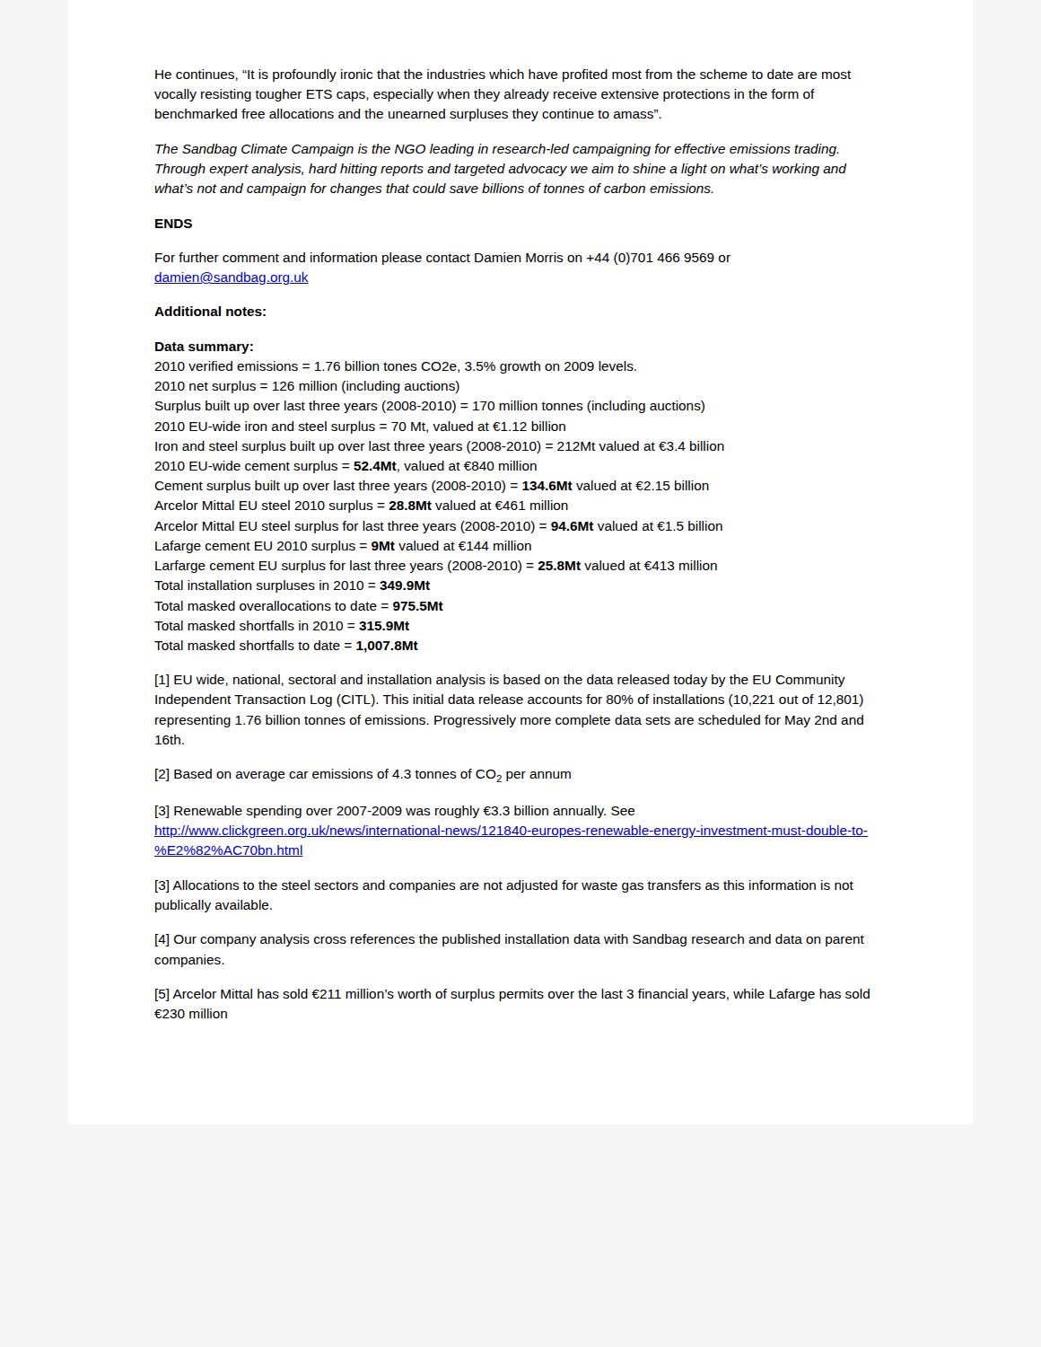He continues, “It is profoundly ironic that the industries which have profited most from the scheme to date are most vocally resisting tougher ETS caps, especially when they already receive extensive protections in the form of benchmarked free allocations and the unearned surpluses they continue to amass”.
The Sandbag Climate Campaign is the NGO leading in research-led campaigning for effective emissions trading. Through expert analysis, hard hitting reports and targeted advocacy we aim to shine a light on what’s working and what’s not and campaign for changes that could save billions of tonnes of carbon emissions.
ENDS
For further comment and information please contact Damien Morris on +44 (0)701 466 9569 or damien@sandbag.org.uk
Additional notes:
Data summary:
2010 verified emissions = 1.76 billion tones CO2e, 3.5% growth on 2009 levels.
2010 net surplus = 126 million (including auctions)
Surplus built up over last three years (2008-2010) = 170 million tonnes (including auctions)
2010 EU-wide iron and steel surplus = 70 Mt, valued at €1.12 billion
Iron and steel surplus built up over last three years (2008-2010) = 212Mt valued at €3.4 billion
2010 EU-wide cement surplus = 52.4Mt, valued at €840 million
Cement surplus built up over last three years (2008-2010) = 134.6Mt valued at €2.15 billion
Arcelor Mittal EU steel 2010 surplus = 28.8Mt valued at €461 million
Arcelor Mittal EU steel surplus for last three years (2008-2010) = 94.6Mt valued at €1.5 billion
Lafarge cement EU 2010 surplus = 9Mt valued at €144 million
Larfarge cement EU surplus for last three years (2008-2010) = 25.8Mt valued at €413 million
Total installation surpluses in 2010 = 349.9Mt
Total masked overallocations to date = 975.5Mt
Total masked shortfalls in 2010 = 315.9Mt
Total masked shortfalls to date = 1,007.8Mt
[1] EU wide, national, sectoral and installation analysis is based on the data released today by the EU Community Independent Transaction Log (CITL). This initial data release accounts for 80% of installations (10,221 out of 12,801) representing 1.76 billion tonnes of emissions. Progressively more complete data sets are scheduled for May 2nd and 16th.
[2] Based on average car emissions of 4.3 tonnes of CO2 per annum
[3] Renewable spending over 2007-2009 was roughly €3.3 billion annually. See http://www.clickgreen.org.uk/news/international-news/121840-europes-renewable-energy-investment-must-double-to-%E2%82%AC70bn.html
[3] Allocations to the steel sectors and companies are not adjusted for waste gas transfers as this information is not publically available.
[4] Our company analysis cross references the published installation data with Sandbag research and data on parent companies.
[5] Arcelor Mittal has sold €211 million’s worth of surplus permits over the last 3 financial years, while Lafarge has sold €230 million